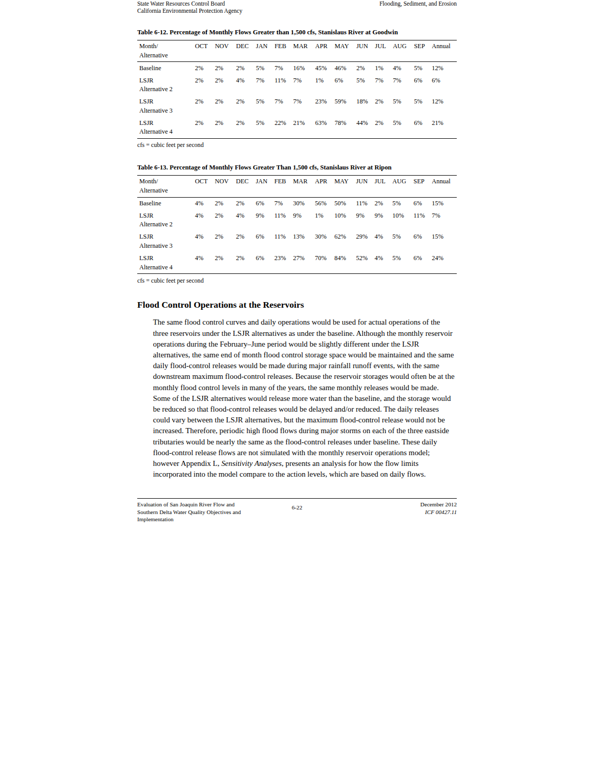State Water Resources Control Board
California Environmental Protection Agency
Flooding, Sediment, and Erosion
Table 6-12. Percentage of Monthly Flows Greater than 1,500 cfs, Stanislaus River at Goodwin
| Month/ Alternative | OCT | NOV | DEC | JAN | FEB | MAR | APR | MAY | JUN | JUL | AUG | SEP | Annual |
| --- | --- | --- | --- | --- | --- | --- | --- | --- | --- | --- | --- | --- | --- |
| Baseline | 2% | 2% | 2% | 5% | 7% | 16% | 45% | 46% | 2% | 1% | 4% | 5% | 12% |
| LSJR Alternative 2 | 2% | 2% | 4% | 7% | 11% | 7% | 1% | 6% | 5% | 7% | 7% | 6% | 6% |
| LSJR Alternative 3 | 2% | 2% | 2% | 5% | 7% | 7% | 23% | 59% | 18% | 2% | 5% | 5% | 12% |
| LSJR Alternative 4 | 2% | 2% | 2% | 5% | 22% | 21% | 63% | 78% | 44% | 2% | 5% | 6% | 21% |
cfs = cubic feet per second
Table 6-13. Percentage of Monthly Flows Greater Than 1,500 cfs, Stanislaus River at Ripon
| Month/ Alternative | OCT | NOV | DEC | JAN | FEB | MAR | APR | MAY | JUN | JUL | AUG | SEP | Annual |
| --- | --- | --- | --- | --- | --- | --- | --- | --- | --- | --- | --- | --- | --- |
| Baseline | 4% | 2% | 2% | 6% | 7% | 30% | 56% | 50% | 11% | 2% | 5% | 6% | 15% |
| LSJR Alternative 2 | 4% | 2% | 4% | 9% | 11% | 9% | 1% | 10% | 9% | 9% | 10% | 11% | 7% |
| LSJR Alternative 3 | 4% | 2% | 2% | 6% | 11% | 13% | 30% | 62% | 29% | 4% | 5% | 6% | 15% |
| LSJR Alternative 4 | 4% | 2% | 2% | 6% | 23% | 27% | 70% | 84% | 52% | 4% | 5% | 6% | 24% |
cfs = cubic feet per second
Flood Control Operations at the Reservoirs
The same flood control curves and daily operations would be used for actual operations of the three reservoirs under the LSJR alternatives as under the baseline. Although the monthly reservoir operations during the February–June period would be slightly different under the LSJR alternatives, the same end of month flood control storage space would be maintained and the same daily flood-control releases would be made during major rainfall runoff events, with the same downstream maximum flood-control releases. Because the reservoir storages would often be at the monthly flood control levels in many of the years, the same monthly releases would be made. Some of the LSJR alternatives would release more water than the baseline, and the storage would be reduced so that flood-control releases would be delayed and/or reduced. The daily releases could vary between the LSJR alternatives, but the maximum flood-control release would not be increased. Therefore, periodic high flood flows during major storms on each of the three eastside tributaries would be nearly the same as the flood-control releases under baseline. These daily flood-control release flows are not simulated with the monthly reservoir operations model; however Appendix L, Sensitivity Analyses, presents an analysis for how the flow limits incorporated into the model compare to the action levels, which are based on daily flows.
Evaluation of San Joaquin River Flow and
Southern Delta Water Quality Objectives and Implementation
6-22
December 2012
ICF 00427.11